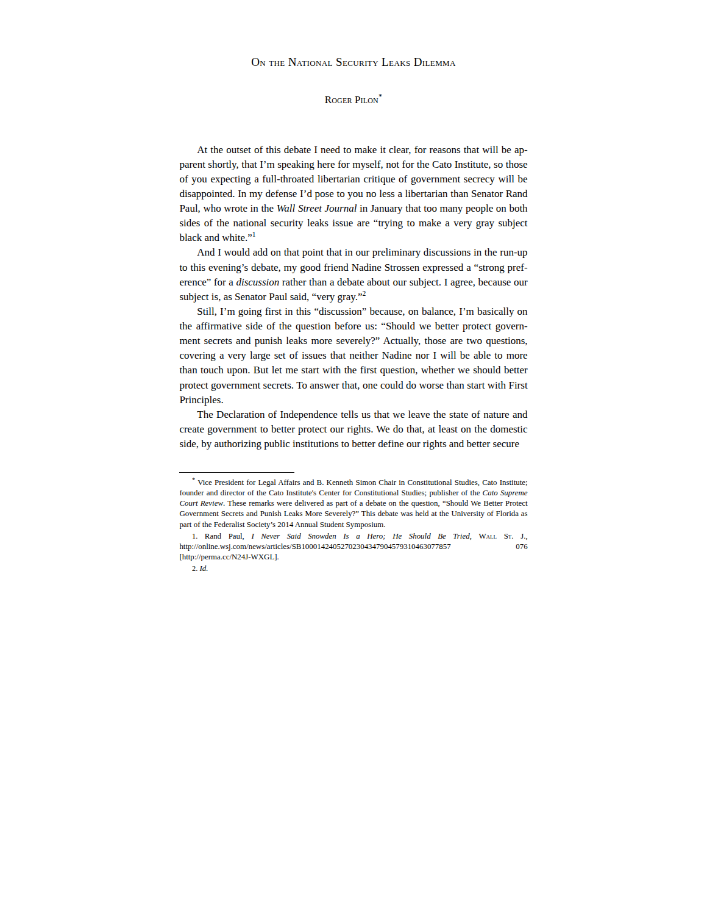On the National Security Leaks Dilemma
Roger Pilon*
At the outset of this debate I need to make it clear, for reasons that will be apparent shortly, that I’m speaking here for myself, not for the Cato Institute, so those of you expecting a full-throated libertarian critique of government secrecy will be disappointed. In my defense I’d pose to you no less a libertarian than Senator Rand Paul, who wrote in the Wall Street Journal in January that too many people on both sides of the national security leaks issue are “trying to make a very gray subject black and white.”1
And I would add on that point that in our preliminary discussions in the run-up to this evening’s debate, my good friend Nadine Strossen expressed a “strong preference” for a discussion rather than a debate about our subject. I agree, because our subject is, as Senator Paul said, “very gray.”2
Still, I’m going first in this “discussion” because, on balance, I’m basically on the affirmative side of the question before us: “Should we better protect government secrets and punish leaks more severely?” Actually, those are two questions, covering a very large set of issues that neither Nadine nor I will be able to more than touch upon. But let me start with the first question, whether we should better protect government secrets. To answer that, one could do worse than start with First Principles.
The Declaration of Independence tells us that we leave the state of nature and create government to better protect our rights. We do that, at least on the domestic side, by authorizing public institutions to better define our rights and better secure
* Vice President for Legal Affairs and B. Kenneth Simon Chair in Constitutional Studies, Cato Institute; founder and director of the Cato Institute's Center for Constitutional Studies; publisher of the Cato Supreme Court Review. These remarks were delivered as part of a debate on the question, “Should We Better Protect Government Secrets and Punish Leaks More Severely?” This debate was held at the University of Florida as part of the Federalist Society’s 2014 Annual Student Symposium.
1. Rand Paul, I Never Said Snowden Is a Hero; He Should Be Tried, Wall St. J., http://online.wsj.com/news/articles/SB10001424052702304347904579310463077857 076 [http://perma.cc/N24J-WXGL].
2. Id.